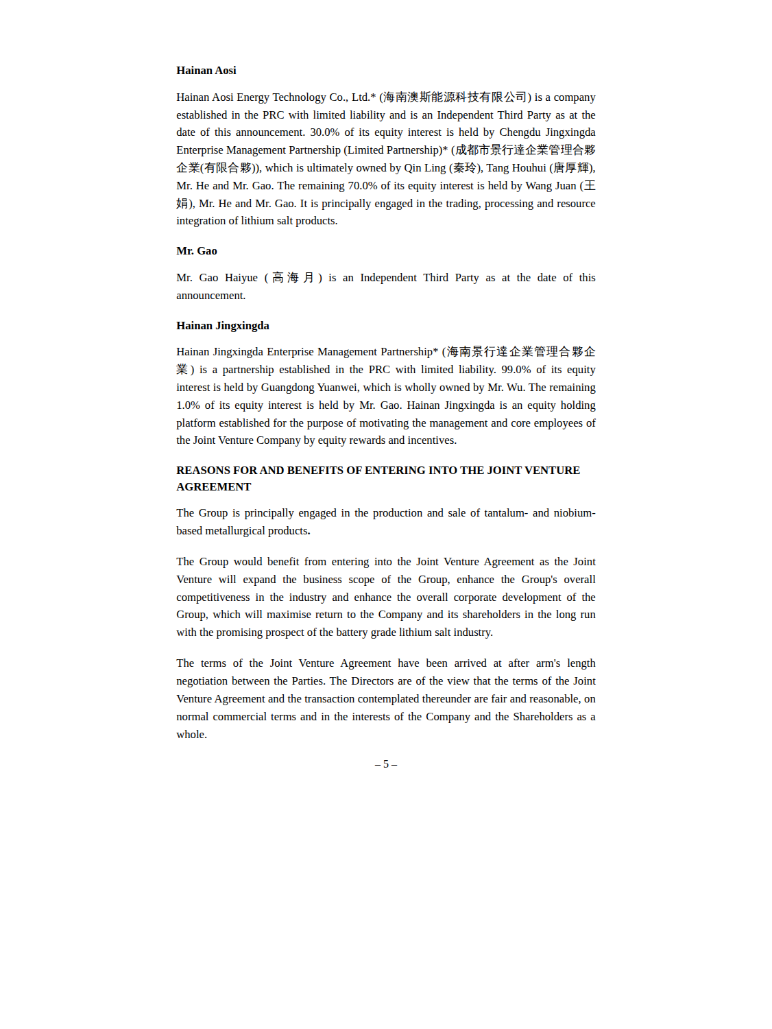Hainan Aosi
Hainan Aosi Energy Technology Co., Ltd.* (海南澳斯能源科技有限公司) is a company established in the PRC with limited liability and is an Independent Third Party as at the date of this announcement. 30.0% of its equity interest is held by Chengdu Jingxingda Enterprise Management Partnership (Limited Partnership)* (成都市景行達企業管理合夥企業(有限合夥)), which is ultimately owned by Qin Ling (秦玲), Tang Houhui (唐厚輝), Mr. He and Mr. Gao. The remaining 70.0% of its equity interest is held by Wang Juan (王娟), Mr. He and Mr. Gao. It is principally engaged in the trading, processing and resource integration of lithium salt products.
Mr. Gao
Mr. Gao Haiyue (高海月) is an Independent Third Party as at the date of this announcement.
Hainan Jingxingda
Hainan Jingxingda Enterprise Management Partnership* (海南景行達企業管理合夥企業) is a partnership established in the PRC with limited liability. 99.0% of its equity interest is held by Guangdong Yuanwei, which is wholly owned by Mr. Wu. The remaining 1.0% of its equity interest is held by Mr. Gao. Hainan Jingxingda is an equity holding platform established for the purpose of motivating the management and core employees of the Joint Venture Company by equity rewards and incentives.
REASONS FOR AND BENEFITS OF ENTERING INTO THE JOINT VENTURE AGREEMENT
The Group is principally engaged in the production and sale of tantalum- and niobium-based metallurgical products.
The Group would benefit from entering into the Joint Venture Agreement as the Joint Venture will expand the business scope of the Group, enhance the Group's overall competitiveness in the industry and enhance the overall corporate development of the Group, which will maximise return to the Company and its shareholders in the long run with the promising prospect of the battery grade lithium salt industry.
The terms of the Joint Venture Agreement have been arrived at after arm's length negotiation between the Parties. The Directors are of the view that the terms of the Joint Venture Agreement and the transaction contemplated thereunder are fair and reasonable, on normal commercial terms and in the interests of the Company and the Shareholders as a whole.
– 5 –